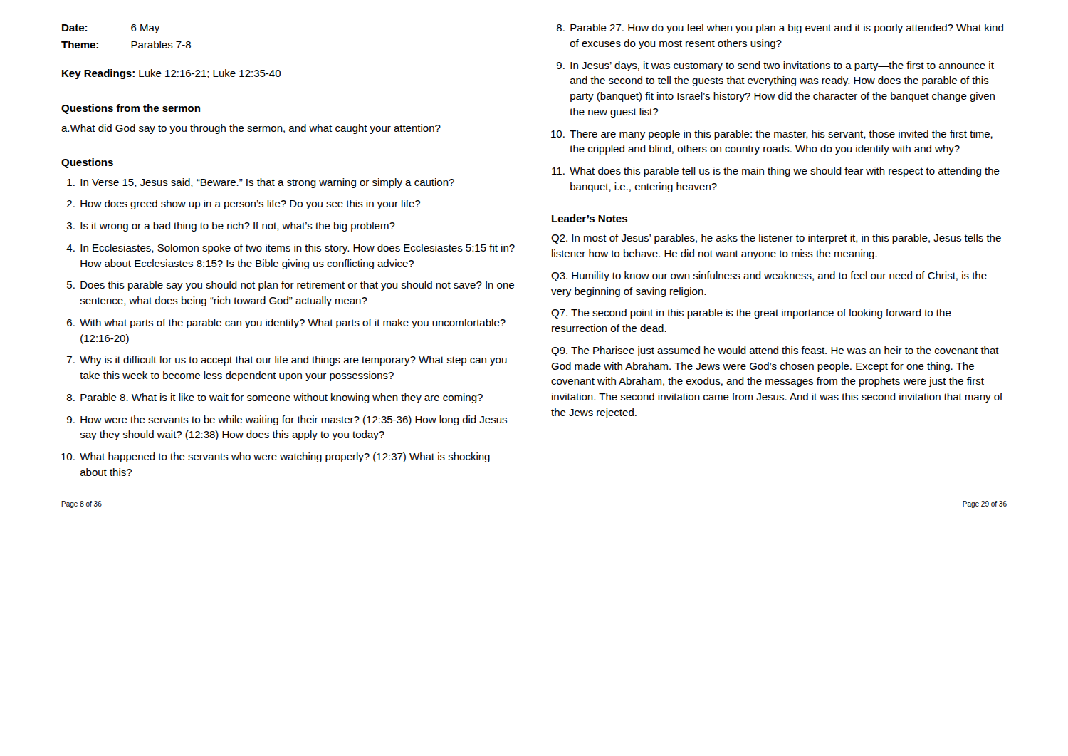Date: 6 May
Theme: Parables 7-8
Key Readings: Luke 12:16-21; Luke 12:35-40
Questions from the sermon
a.What did God say to you through the sermon, and what caught your attention?
Questions
In Verse 15, Jesus said, “Beware.” Is that a strong warning or simply a caution?
How does greed show up in a person’s life? Do you see this in your life?
Is it wrong or a bad thing to be rich? If not, what’s the big problem?
In Ecclesiastes, Solomon spoke of two items in this story. How does Ecclesiastes 5:15 fit in? How about Ecclesiastes 8:15? Is the Bible giving us conflicting advice?
Does this parable say you should not plan for retirement or that you should not save? In one sentence, what does being “rich toward God” actually mean?
With what parts of the parable can you identify? What parts of it make you uncomfortable? (12:16-20)
Why is it difficult for us to accept that our life and things are temporary? What step can you take this week to become less dependent upon your possessions?
Parable 8. What is it like to wait for someone without knowing when they are coming?
How were the servants to be while waiting for their master? (12:35-36) How long did Jesus say they should wait? (12:38) How does this apply to you today?
What happened to the servants who were watching properly? (12:37) What is shocking about this?
Page 8 of 36
Parable 27. How do you feel when you plan a big event and it is poorly attended? What kind of excuses do you most resent others using?
In Jesus’ days, it was customary to send two invitations to a party—the first to announce it and the second to tell the guests that everything was ready. How does the parable of this party (banquet) fit into Israel’s history? How did the character of the banquet change given the new guest list?
There are many people in this parable: the master, his servant, those invited the first time, the crippled and blind, others on country roads. Who do you identify with and why?
What does this parable tell us is the main thing we should fear with respect to attending the banquet, i.e., entering heaven?
Leader’s Notes
Q2. In most of Jesus’ parables, he asks the listener to interpret it, in this parable, Jesus tells the listener how to behave. He did not want anyone to miss the meaning.
Q3. Humility to know our own sinfulness and weakness, and to feel our need of Christ, is the very beginning of saving religion.
Q7. The second point in this parable is the great importance of looking forward to the resurrection of the dead.
Q9. The Pharisee just assumed he would attend this feast. He was an heir to the covenant that God made with Abraham. The Jews were God’s chosen people. Except for one thing. The covenant with Abraham, the exodus, and the messages from the prophets were just the first invitation. The second invitation came from Jesus. And it was this second invitation that many of the Jews rejected.
Page 29 of 36